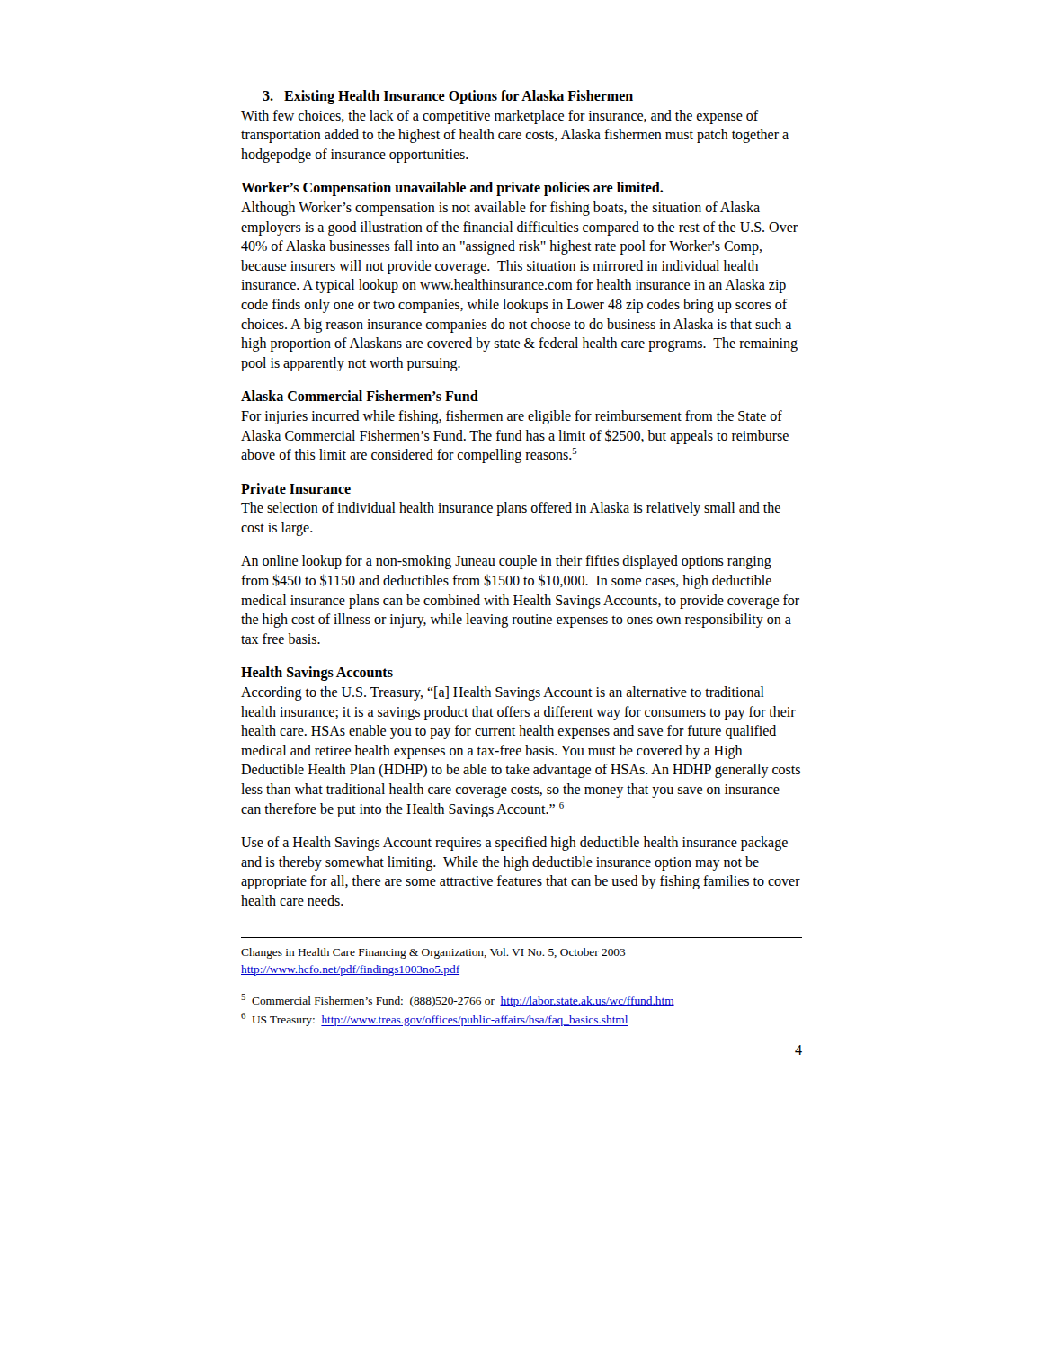3. Existing Health Insurance Options for Alaska Fishermen
With few choices, the lack of a competitive marketplace for insurance, and the expense of transportation added to the highest of health care costs, Alaska fishermen must patch together a hodgepodge of insurance opportunities.
Worker’s Compensation unavailable and private policies are limited.
Although Worker’s compensation is not available for fishing boats, the situation of Alaska employers is a good illustration of the financial difficulties compared to the rest of the U.S. Over 40% of Alaska businesses fall into an "assigned risk" highest rate pool for Worker's Comp, because insurers will not provide coverage. This situation is mirrored in individual health insurance. A typical lookup on www.healthinsurance.com for health insurance in an Alaska zip code finds only one or two companies, while lookups in Lower 48 zip codes bring up scores of choices. A big reason insurance companies do not choose to do business in Alaska is that such a high proportion of Alaskans are covered by state & federal health care programs. The remaining pool is apparently not worth pursuing.
Alaska Commercial Fishermen’s Fund
For injuries incurred while fishing, fishermen are eligible for reimbursement from the State of Alaska Commercial Fishermen’s Fund. The fund has a limit of $2500, but appeals to reimburse above of this limit are considered for compelling reasons.5
Private Insurance
The selection of individual health insurance plans offered in Alaska is relatively small and the cost is large.
An online lookup for a non-smoking Juneau couple in their fifties displayed options ranging from $450 to $1150 and deductibles from $1500 to $10,000. In some cases, high deductible medical insurance plans can be combined with Health Savings Accounts, to provide coverage for the high cost of illness or injury, while leaving routine expenses to ones own responsibility on a tax free basis.
Health Savings Accounts
According to the U.S. Treasury, “[a] Health Savings Account is an alternative to traditional health insurance; it is a savings product that offers a different way for consumers to pay for their health care. HSAs enable you to pay for current health expenses and save for future qualified medical and retiree health expenses on a tax-free basis. You must be covered by a High Deductible Health Plan (HDHP) to be able to take advantage of HSAs. An HDHP generally costs less than what traditional health care coverage costs, so the money that you save on insurance can therefore be put into the Health Savings Account.” 6
Use of a Health Savings Account requires a specified high deductible health insurance package and is thereby somewhat limiting. While the high deductible insurance option may not be appropriate for all, there are some attractive features that can be used by fishing families to cover health care needs.
Changes in Health Care Financing & Organization, Vol. VI No. 5, October 2003
http://www.hcfo.net/pdf/findings1003no5.pdf
5 Commercial Fishermen’s Fund: (888)520-2766 or http://labor.state.ak.us/wc/ffund.htm
6 US Treasury: http://www.treas.gov/offices/public-affairs/hsa/faq_basics.shtml
4